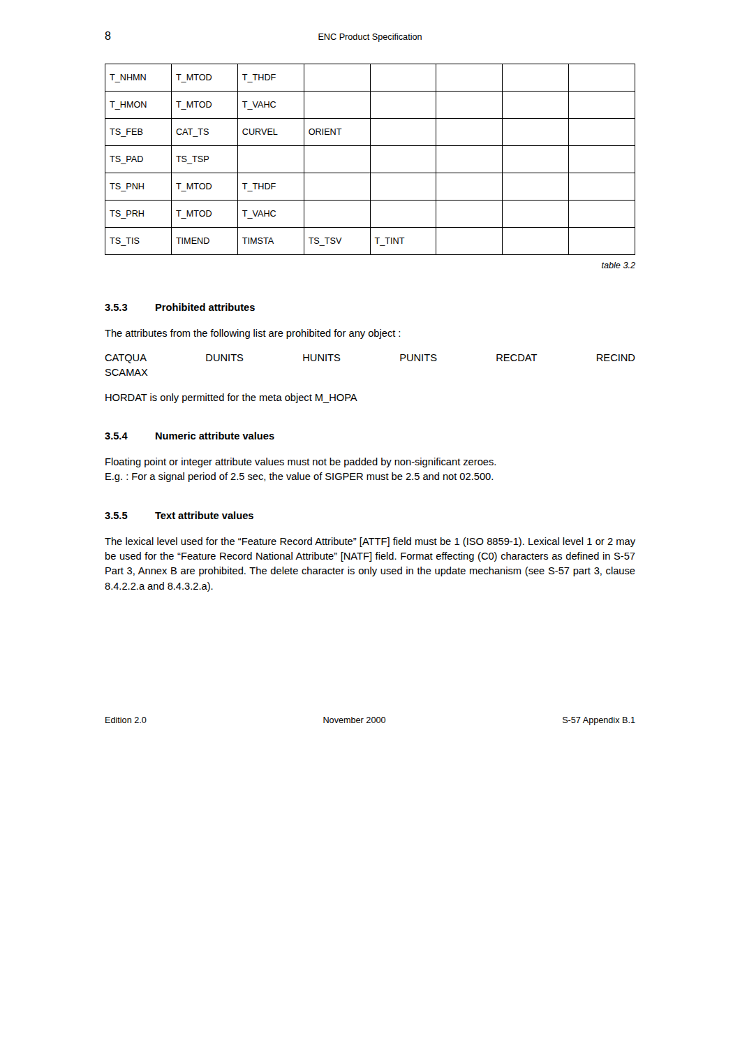8
ENC Product Specification
| T_NHMN | T_MTOD | T_THDF | | | | | |
| T_HMON | T_MTOD | T_VAHC | | | | | |
| TS_FEB | CAT_TS | CURVEL | ORIENT | | | | |
| TS_PAD | TS_TSP | | | | | | |
| TS_PNH | T_MTOD | T_THDF | | | | | |
| TS_PRH | T_MTOD | T_VAHC | | | | | |
| TS_TIS | TIMEND | TIMSTA | TS_TSV | T_TINT | | | |
table 3.2
3.5.3 Prohibited attributes
The attributes from the following list are prohibited for any object :
CATQUA DUNITS HUNITS PUNITS RECDAT RECIND
SCAMAX
HORDAT is only permitted for the meta object M_HOPA
3.5.4 Numeric attribute values
Floating point or integer attribute values must not be padded by non-significant zeroes.
E.g. : For a signal period of 2.5 sec, the value of SIGPER must be 2.5 and not 02.500.
3.5.5 Text attribute values
The lexical level used for the “Feature Record Attribute” [ATTF] field must be 1 (ISO 8859-1). Lexical level 1 or 2 may be used for the “Feature Record National Attribute” [NATF] field. Format effecting (C0) characters as defined in S-57 Part 3, Annex B are prohibited. The delete character is only used in the update mechanism (see S-57 part 3, clause 8.4.2.2.a and 8.4.3.2.a).
Edition 2.0
November 2000
S-57 Appendix B.1